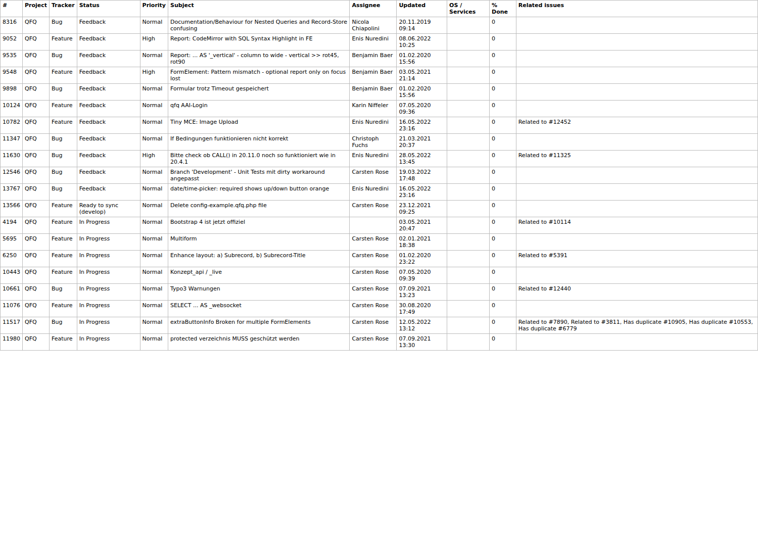| # | Project | Tracker | Status | Priority | Subject | Assignee | Updated | OS / Services | % Done | Related issues |
| --- | --- | --- | --- | --- | --- | --- | --- | --- | --- | --- |
| 8316 | QFQ | Bug | Feedback | Normal | Documentation/Behaviour for Nested Queries and Record-Store confusing | Nicola Chiapolini | 20.11.2019 09:14 | | 0 | |
| 9052 | QFQ | Feature | Feedback | High | Report: CodeMirror with SQL Syntax Highlight in FE | Enis Nuredini | 08.06.2022 10:25 | | 0 | |
| 9535 | QFQ | Bug | Feedback | Normal | Report: ... AS '_vertical' - column to wide - vertical >> rot45, rot90 | Benjamin Baer | 01.02.2020 15:56 | | 0 | |
| 9548 | QFQ | Feature | Feedback | High | FormElement: Pattern mismatch - optional report only on focus lost | Benjamin Baer | 03.05.2021 21:14 | | 0 | |
| 9898 | QFQ | Bug | Feedback | Normal | Formular trotz Timeout gespeichert | Benjamin Baer | 01.02.2020 15:56 | | 0 | |
| 10124 | QFQ | Feature | Feedback | Normal | qfq AAI-Login | Karin Niffeler | 07.05.2020 09:36 | | 0 | |
| 10782 | QFQ | Feature | Feedback | Normal | Tiny MCE: Image Upload | Enis Nuredini | 16.05.2022 23:16 | | 0 | Related to #12452 |
| 11347 | QFQ | Bug | Feedback | Normal | If Bedingungen funktionieren nicht korrekt | Christoph Fuchs | 21.03.2021 20:37 | | 0 | |
| 11630 | QFQ | Bug | Feedback | High | Bitte check ob CALL() in 20.11.0 noch so funktioniert wie in 20.4.1 | Enis Nuredini | 28.05.2022 13:45 | | 0 | Related to #11325 |
| 12546 | QFQ | Bug | Feedback | Normal | Branch 'Development' - Unit Tests mit dirty workaround angepasst | Carsten Rose | 19.03.2022 17:48 | | 0 | |
| 13767 | QFQ | Bug | Feedback | Normal | date/time-picker: required shows up/down button orange | Enis Nuredini | 16.05.2022 23:16 | | 0 | |
| 13566 | QFQ | Feature | Ready to sync (develop) | Normal | Delete config-example.qfq.php file | Carsten Rose | 23.12.2021 09:25 | | 0 | |
| 4194 | QFQ | Feature | In Progress | Normal | Bootstrap 4 ist jetzt offiziel | | 03.05.2021 20:47 | | 0 | Related to #10114 |
| 5695 | QFQ | Feature | In Progress | Normal | Multiform | Carsten Rose | 02.01.2021 18:38 | | 0 | |
| 6250 | QFQ | Feature | In Progress | Normal | Enhance layout: a) Subrecord, b) Subrecord-Title | Carsten Rose | 01.02.2020 23:22 | | 0 | Related to #5391 |
| 10443 | QFQ | Feature | In Progress | Normal | Konzept_api / _live | Carsten Rose | 07.05.2020 09:39 | | 0 | |
| 10661 | QFQ | Bug | In Progress | Normal | Typo3 Warnungen | Carsten Rose | 07.09.2021 13:23 | | 0 | Related to #12440 |
| 11076 | QFQ | Feature | In Progress | Normal | SELECT ... AS _websocket | Carsten Rose | 30.08.2020 17:49 | | 0 | |
| 11517 | QFQ | Bug | In Progress | Normal | extraButtonInfo Broken for multiple FormElements | Carsten Rose | 12.05.2022 13:12 | | 0 | Related to #7890, Related to #3811, Has duplicate #10905, Has duplicate #10553, Has duplicate #6779 |
| 11980 | QFQ | Feature | In Progress | Normal | protected verzeichnis MUSS geschützt werden | Carsten Rose | 07.09.2021 13:30 | | 0 | |